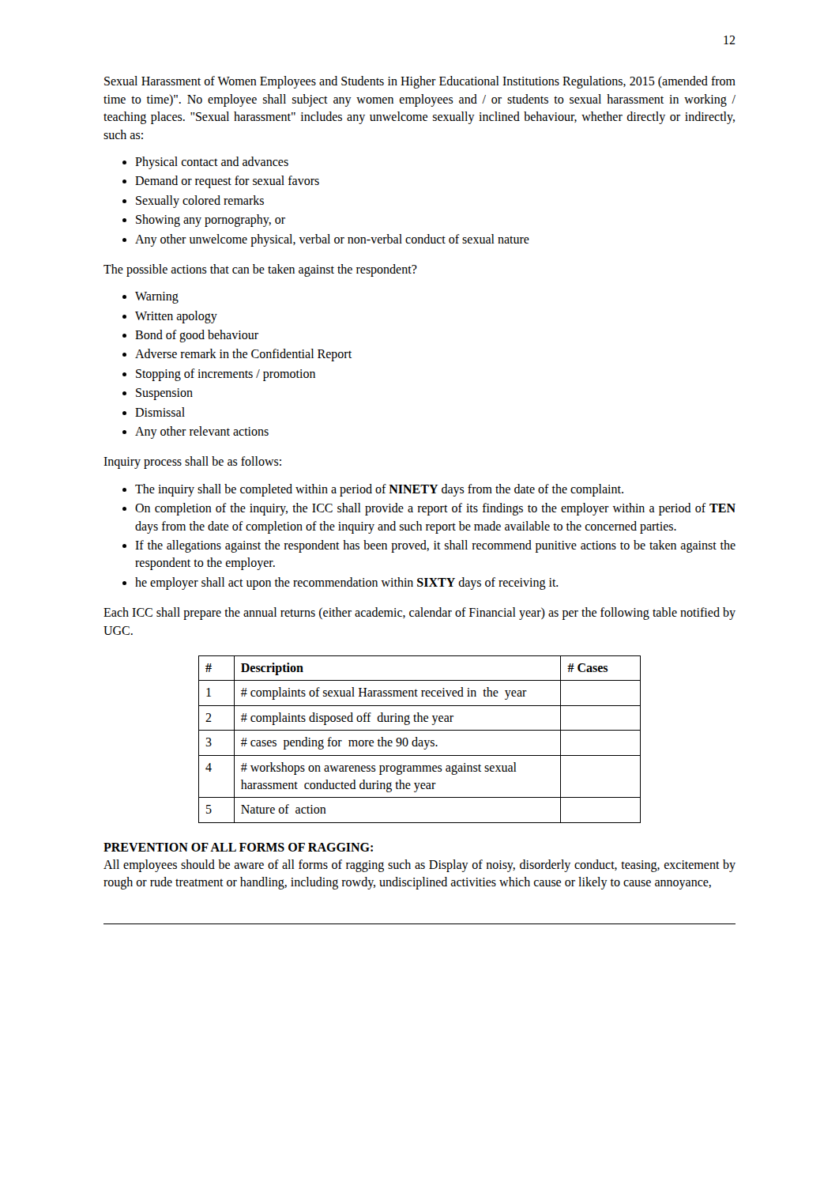12
Sexual Harassment of Women Employees and Students in Higher Educational Institutions Regulations, 2015 (amended from time to time)". No employee shall subject any women employees and / or students to sexual harassment in working / teaching places. "Sexual harassment" includes any unwelcome sexually inclined behaviour, whether directly or indirectly, such as:
Physical contact and advances
Demand or request for sexual favors
Sexually colored remarks
Showing any pornography, or
Any other unwelcome physical, verbal or non-verbal conduct of sexual nature
The possible actions that can be taken against the respondent?
Warning
Written apology
Bond of good behaviour
Adverse remark in the Confidential Report
Stopping of increments / promotion
Suspension
Dismissal
Any other relevant actions
Inquiry process shall be as follows:
The inquiry shall be completed within a period of NINETY days from the date of the complaint.
On completion of the inquiry, the ICC shall provide a report of its findings to the employer within a period of TEN days from the date of completion of the inquiry and such report be made available to the concerned parties.
If the allegations against the respondent has been proved, it shall recommend punitive actions to be taken against the respondent to the employer.
he employer shall act upon the recommendation within SIXTY days of receiving it.
Each ICC shall prepare the annual returns (either academic, calendar of Financial year) as per the following table notified by UGC.
| # | Description | # Cases |
| --- | --- | --- |
| 1 | # complaints of sexual Harassment received in the year | |
| 2 | # complaints disposed off during the year | |
| 3 | # cases pending for more the 90 days. | |
| 4 | # workshops on awareness programmes against sexual harassment conducted during the year | |
| 5 | Nature of action | |
Prevention of all forms of ragging:
All employees should be aware of all forms of ragging such as Display of noisy, disorderly conduct, teasing, excitement by rough or rude treatment or handling, including rowdy, undisciplined activities which cause or likely to cause annoyance,